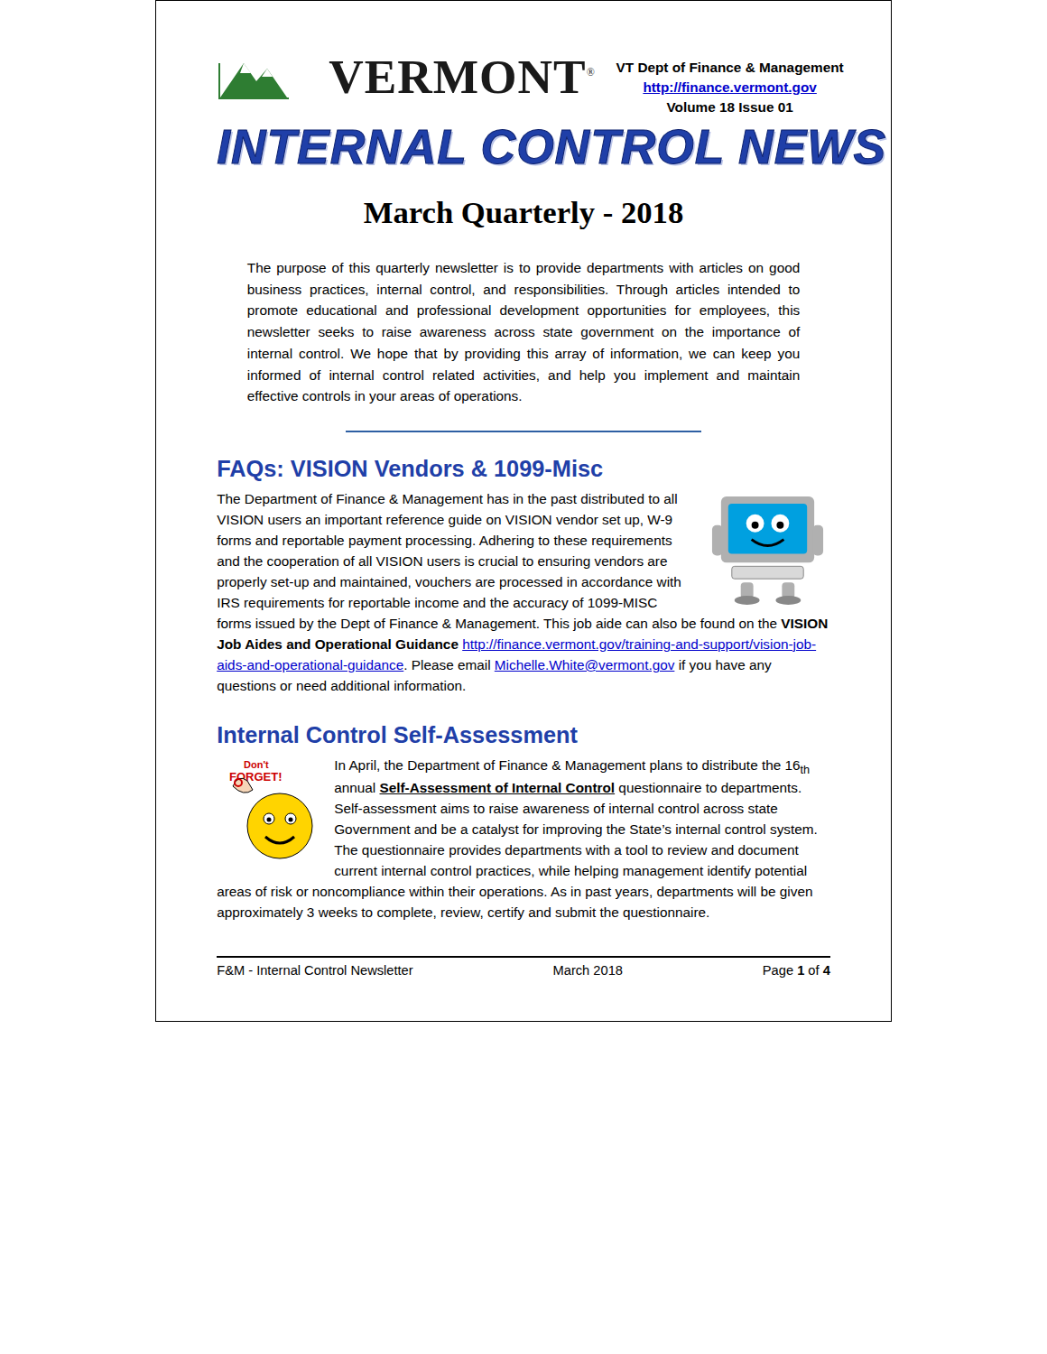VERMONT®
VT Dept of Finance & Management
http://finance.vermont.gov
Volume 18 Issue 01
INTERNAL CONTROL NEWS
March Quarterly - 2018
The purpose of this quarterly newsletter is to provide departments with articles on good business practices, internal control, and responsibilities. Through articles intended to promote educational and professional development opportunities for employees, this newsletter seeks to raise awareness across state government on the importance of internal control. We hope that by providing this array of information, we can keep you informed of internal control related activities, and help you implement and maintain effective controls in your areas of operations.
FAQs: VISION Vendors & 1099-Misc
The Department of Finance & Management has in the past distributed to all VISION users an important reference guide on VISION vendor set up, W-9 forms and reportable payment processing. Adhering to these requirements and the cooperation of all VISION users is crucial to ensuring vendors are properly set-up and maintained, vouchers are processed in accordance with IRS requirements for reportable income and the accuracy of 1099-MISC forms issued by the Dept of Finance & Management. This job aide can also be found on the VISION Job Aides and Operational Guidance http://finance.vermont.gov/training-and-support/vision-job-aids-and-operational-guidance. Please email Michelle.White@vermont.gov if you have any questions or need additional information.
Internal Control Self-Assessment
In April, the Department of Finance & Management plans to distribute the 16th annual Self-Assessment of Internal Control questionnaire to departments. Self-assessment aims to raise awareness of internal control across state Government and be a catalyst for improving the State’s internal control system. The questionnaire provides departments with a tool to review and document current internal control practices, while helping management identify potential areas of risk or noncompliance within their operations. As in past years, departments will be given approximately 3 weeks to complete, review, certify and submit the questionnaire.
F&M - Internal Control Newsletter
March 2018
Page 1 of 4